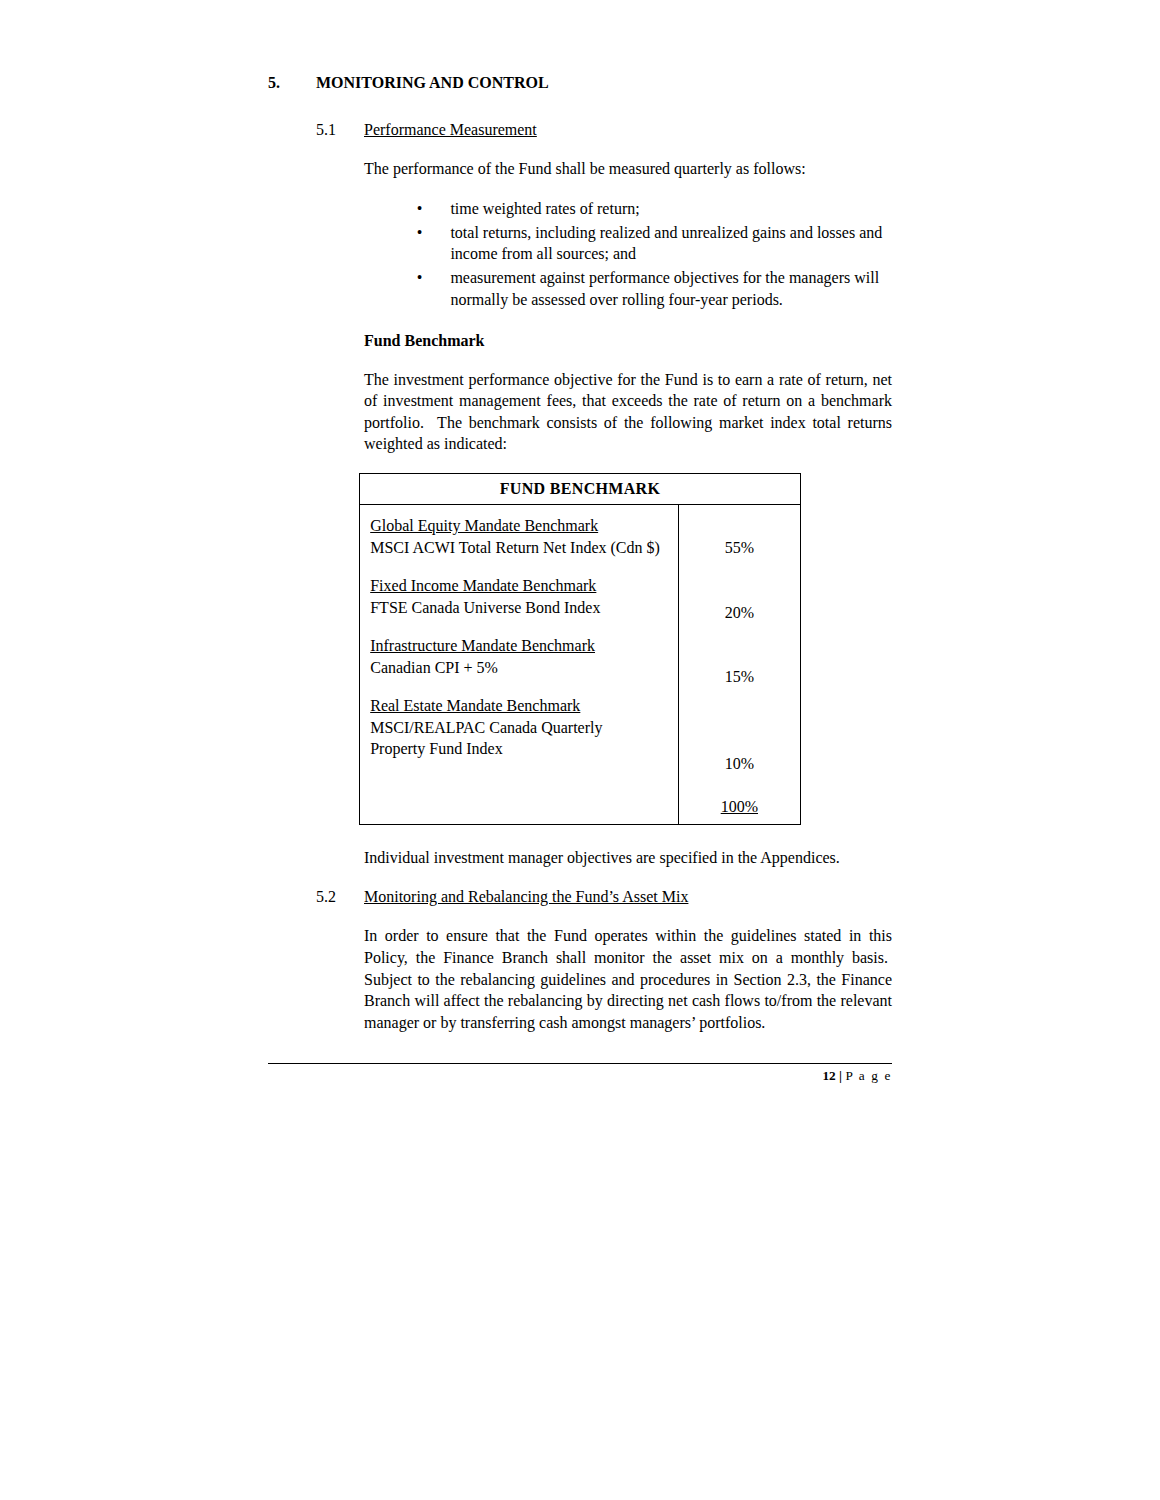5. MONITORING AND CONTROL
5.1 Performance Measurement
The performance of the Fund shall be measured quarterly as follows:
time weighted rates of return;
total returns, including realized and unrealized gains and losses and income from all sources; and
measurement against performance objectives for the managers will normally be assessed over rolling four-year periods.
Fund Benchmark
The investment performance objective for the Fund is to earn a rate of return, net of investment management fees, that exceeds the rate of return on a benchmark portfolio. The benchmark consists of the following market index total returns weighted as indicated:
| FUND BENCHMARK |
| Global Equity Mandate Benchmark MSCI ACWI Total Return Net Index (Cdn $) Fixed Income Mandate Benchmark FTSE Canada Universe Bond Index Infrastructure Mandate Benchmark Canadian CPI + 5% Real Estate Mandate Benchmark MSCI/REALPAC Canada Quarterly Property Fund Index | 55% 20% 15% 10% 100% |
Individual investment manager objectives are specified in the Appendices.
5.2 Monitoring and Rebalancing the Fund’s Asset Mix
In order to ensure that the Fund operates within the guidelines stated in this Policy, the Finance Branch shall monitor the asset mix on a monthly basis. Subject to the rebalancing guidelines and procedures in Section 2.3, the Finance Branch will affect the rebalancing by directing net cash flows to/from the relevant manager or by transferring cash amongst managers’ portfolios.
12 | P a g e